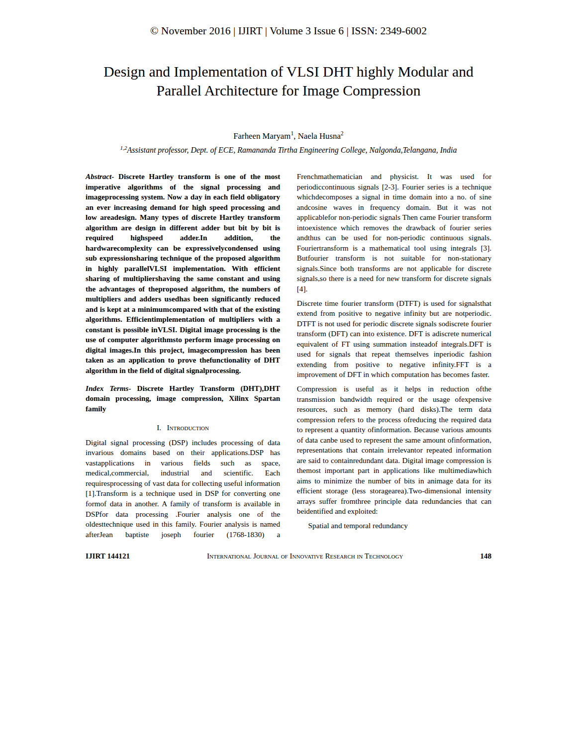© November 2016 | IJIRT | Volume 3 Issue 6 | ISSN: 2349-6002
Design and Implementation of VLSI DHT highly Modular and Parallel Architecture for Image Compression
Farheen Maryam1, Naela Husna2
1,2Assistant professor, Dept. of ECE, Ramananda Tirtha Engineering College, Nalgonda,Telangana, India
Abstract- Discrete Hartley transform is one of the most imperative algorithms of the signal processing and imageprocessing system. Now a day in each field obligatory an ever increasing demand for high speed processing and low areadesign. Many types of discrete Hartley transform algorithm are design in different adder but bit by bit is required highspeed adder.In addition, the hardwarecomplexity can be expressivelycondensed using sub expressionsharing technique of the proposed algorithm in highly parallelVLSI implementation. With efficient sharing of multipliershaving the same constant and using the advantages of theproposed algorithm, the numbers of multipliers and adders usedhas been significantly reduced and is kept at a minimumcompared with that of the existing algorithms. Efficientimplementation of multipliers with a constant is possible inVLSI. Digital image processing is the use of computer algorithmsto perform image processing on digital images.In this project, imagecompression has been taken as an application to prove thefunctionality of DHT algorithm in the field of digital signalprocessing.
Index Terms- Discrete Hartley Transform (DHT),DHT domain processing, image compression, Xilinx Spartan family
I. Introduction
Digital signal processing (DSP) includes processing of data invarious domains based on their applications.DSP has vastapplications in various fields such as space, medical,commercial, industrial and scientific. Each requiresprocessing of vast data for collecting useful information [1].Transform is a technique used in DSP for converting one formof data in another. A family of transform is available in DSPfor data processing .Fourier analysis one of the oldesttechnique used in this family. Fourier analysis is named afterJean baptiste joseph fourier (1768-1830) a Frenchmathematician and physicist. It was used for periodiccontinuous signals [2-3]. Fourier series is a technique whichdecomposes a signal in time domain into a no. of sine andcosine waves in frequency domain. But it was not applicablefor non-periodic signals Then came Fourier transform intoexistence which removes the drawback of fourier series andthus can be used for non-periodic continuous signals. Fouriertransform is a mathematical tool using integrals [3]. Butfourier transform is not suitable for non-stationary signals.Since both transforms are not applicable for discrete signals,so there is a need for new transform for discrete signals [4].
Discrete time fourier transform (DTFT) is used for signalsthat extend from positive to negative infinity but are notperiodic. DTFT is not used for periodic discrete signals sodiscrete fourier transform (DFT) can into existence. DFT is adiscrete numerical equivalent of FT using summation insteadof integrals.DFT is used for signals that repeat themselves inperiodic fashion extending from positive to negative infinity.FFT is a improvement of DFT in which computation has becomes faster.
Compression is useful as it helps in reduction ofthe transmission bandwidth required or the usage ofexpensive resources, such as memory (hard disks).The term data compression refers to the process ofreducing the required data to represent a quantity ofinformation. Because various amounts of data canbe used to represent the same amount ofinformation, representations that contain irrelevantor repeated information are said to containredundant data. Digital image compression is themost important part in applications like multimediawhich aims to minimize the number of bits in animage data for its efficient storage (less storagearea).Two-dimensional intensity arrays suffer fromthree principle data redundancies that can beidentified and exploited:
Spatial and temporal redundancy
IJIRT 144121 International Journal of Innovative Research in Technology 148